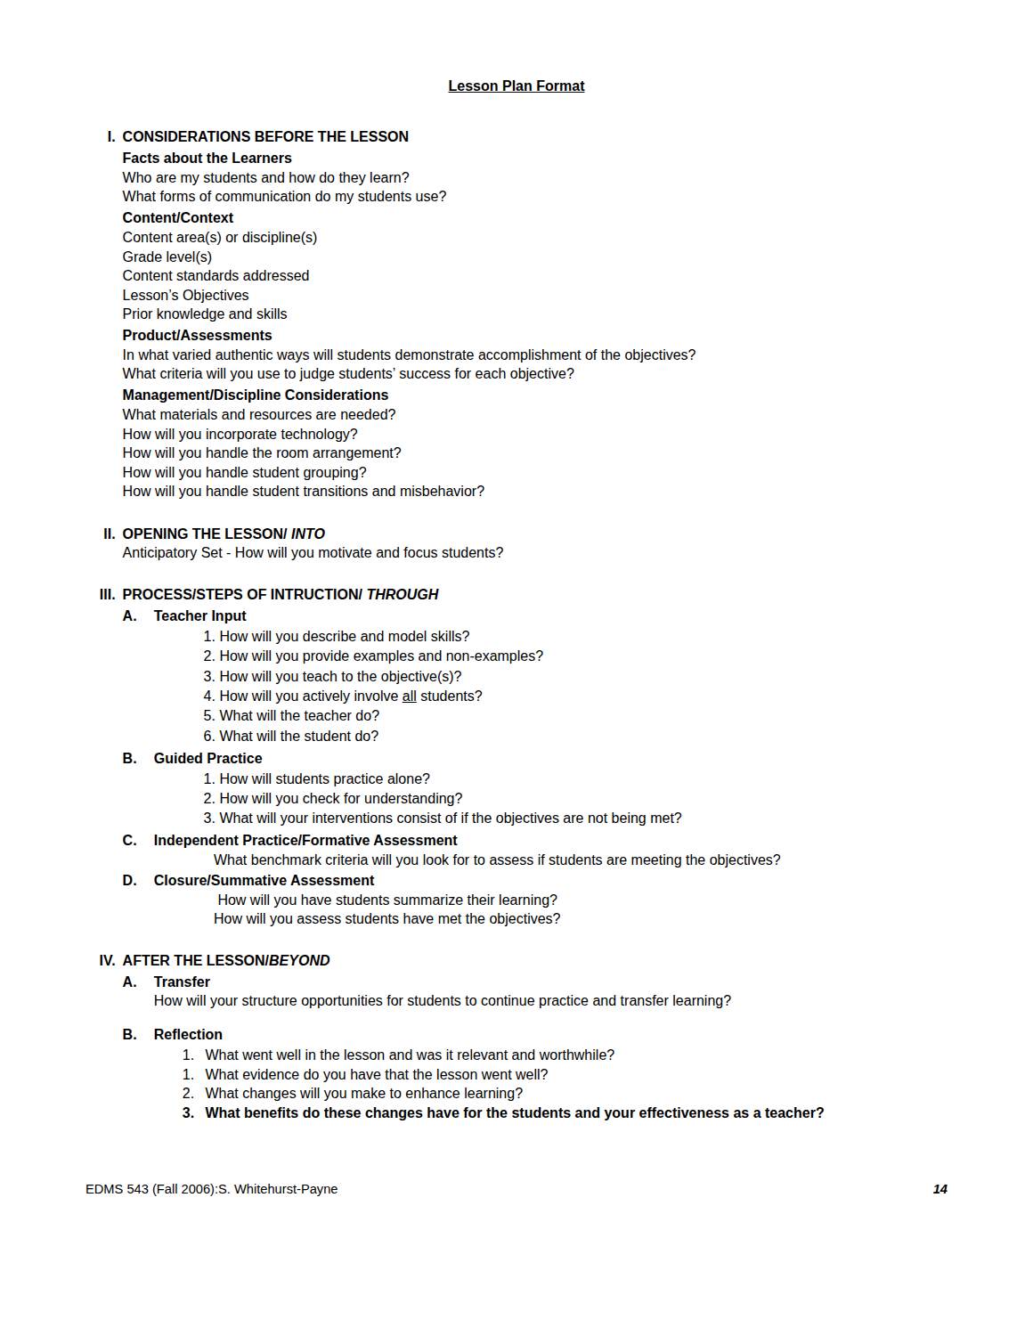Lesson Plan Format
I.
Considerations Before the Lesson
Facts about the Learners
Who are my students and how do they learn?
What forms of communication do my students use?
Content/Context
Content area(s) or discipline(s)
Grade level(s)
Content standards addressed
Lesson’s Objectives
Prior knowledge and skills
Product/Assessments
In what varied authentic ways will students demonstrate accomplishment of the objectives?
What criteria will you use to judge students’ success for each objective?
Management/Discipline Considerations
What materials and resources are needed?
How will you incorporate technology?
How will you handle the room arrangement?
How will you handle student grouping?
How will you handle student transitions and misbehavior?
II.
Opening the Lesson/ Into
Anticipatory Set - How will you motivate and focus students?
III.
Process/Steps of Intruction/ Through
A. Teacher Input
How will you describe and model skills?
How will you provide examples and non-examples?
How will you teach to the objective(s)?
How will you actively involve all students?
What will the teacher do?
What will the student do?
B. Guided Practice
How will students practice alone?
How will you check for understanding?
What will your interventions consist of if the objectives are not being met?
C. Independent Practice/Formative Assessment
What benchmark criteria will you look for to assess if students are meeting the objectives?
D. Closure/Summative Assessment
How will you have students summarize their learning?
How will you assess students have met the objectives?
IV.
After the Lesson/Beyond
A. Transfer
How will your structure opportunities for students to continue practice and transfer learning?
B. Reflection
1. What went well in the lesson and was it relevant and worthwhile?
1. What evidence do you have that the lesson went well?
2. What changes will you make to enhance learning?
3. What benefits do these changes have for the students and your effectiveness as a teacher?
EDMS 543 (Fall 2006):S. Whitehurst-Payne 14